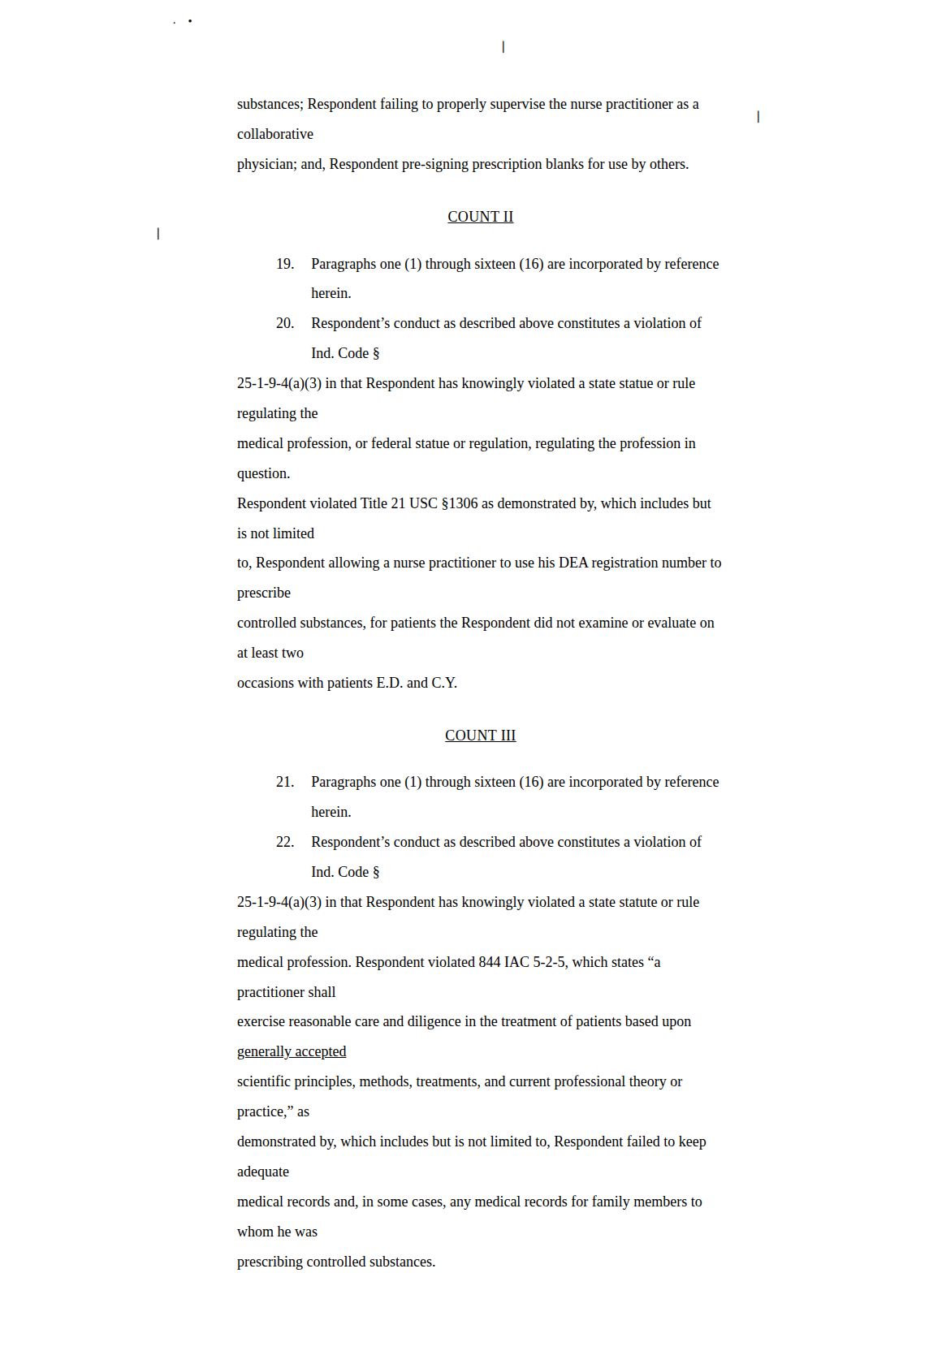· • ∣ ∣ ∣
substances; Respondent failing to properly supervise the nurse practitioner as a collaborative
physician; and, Respondent pre-signing prescription blanks for use by others.
COUNT II
19.
Paragraphs one (1) through sixteen (16) are incorporated by reference herein.
20.
Respondent’s conduct as described above constitutes a violation of Ind. Code §
25-1-9-4(a)(3) in that Respondent has knowingly violated a state statue or rule regulating the
medical profession, or federal statue or regulation, regulating the profession in question.
Respondent violated Title 21 USC §1306 as demonstrated by, which includes but is not limited
to, Respondent allowing a nurse practitioner to use his DEA registration number to prescribe
controlled substances, for patients the Respondent did not examine or evaluate on at least two
occasions with patients E.D. and C.Y.
COUNT III
21.
Paragraphs one (1) through sixteen (16) are incorporated by reference herein.
22.
Respondent’s conduct as described above constitutes a violation of Ind. Code §
25-1-9-4(a)(3) in that Respondent has knowingly violated a state statute or rule regulating the
medical profession. Respondent violated 844 IAC 5-2-5, which states “a practitioner shall
exercise reasonable care and diligence in the treatment of patients based upon generally accepted
scientific principles, methods, treatments, and current professional theory or practice,” as
demonstrated by, which includes but is not limited to, Respondent failed to keep adequate
medical records and, in some cases, any medical records for family members to whom he was
prescribing controlled substances.